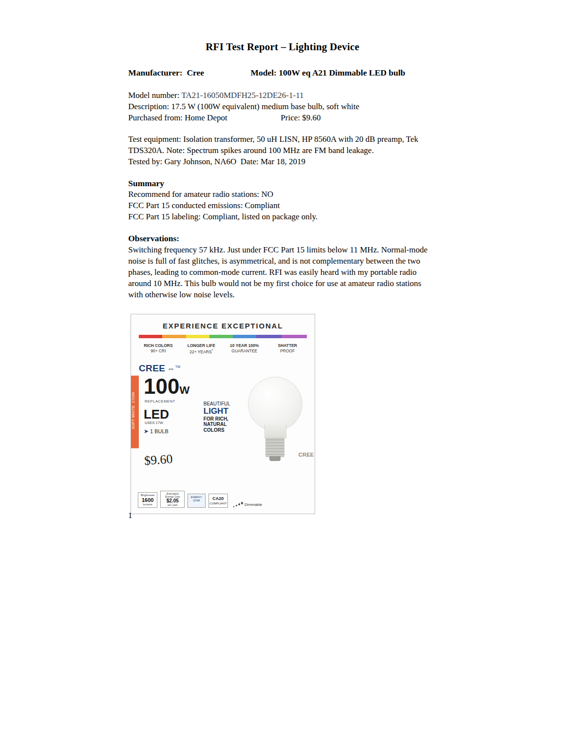RFI Test Report – Lighting Device
Manufacturer: Cree Model: 100W eq A21 Dimmable LED bulb
Model number: TA21-16050MDFH25-12DE26-1-11
Description: 17.5 W (100W equivalent) medium base bulb, soft white
Purchased from: Home Depot Price: $9.60
Test equipment: Isolation transformer, 50 uH LISN, HP 8560A with 20 dB preamp, Tek TDS320A. Note: Spectrum spikes around 100 MHz are FM band leakage.
Tested by: Gary Johnson, NA6O Date: Mar 18, 2019
Summary
Recommend for amateur radio stations: NO
FCC Part 15 conducted emissions: Compliant
FCC Part 15 labeling: Compliant, listed on package only.
Observations:
Switching frequency 57 kHz. Just under FCC Part 15 limits below 11 MHz. Normal-mode noise is full of fast glitches, is asymmetrical, and is not complementary between the two phases, leading to common-mode current. RFI was easily heard with my portable radio around 10 MHz. This bulb would not be my first choice for use at amateur radio stations with otherwise low noise levels.
EXPERIENCE EXCEPTIONAL
RICH COLORS 90+ CRI
LONGER LIFE 22+ YEARS*
10 YEAR 100% GUARANTEE
SHATTER PROOF
CREE⇔TM
SOFT WHITE 2700K
100W
REPLACEMENT
LED
USES 17W
➤1 BULB
BEAUTIFUL LIGHT FOR RICH, NATURAL COLORS
$9.60
CREE
Brightness1600lumens
Estimated
Energy Cost$2.05per year
ENERGY STAR
CA20 COMPLIANT
Dimmable
1